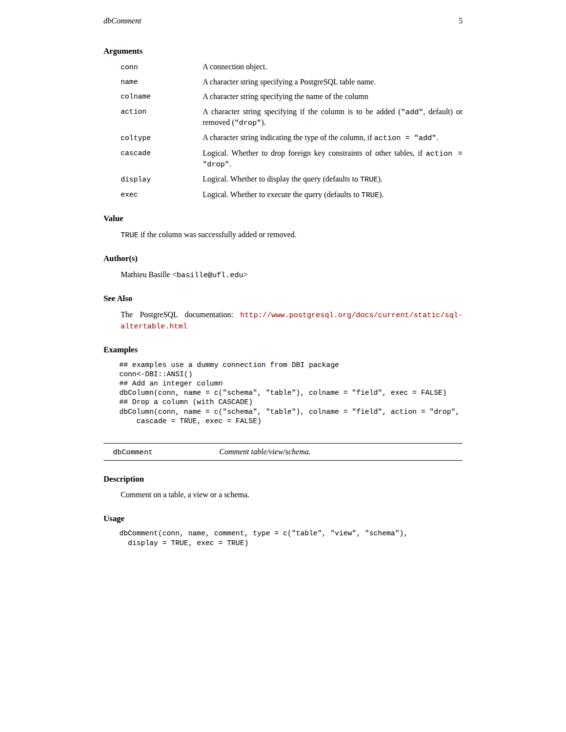dbComment 5
Arguments
conn
A connection object.
name
A character string specifying a PostgreSQL table name.
colname
A character string specifying the name of the column
action
A character string specifying if the column is to be added ("add", default) or removed ("drop").
coltype
A character string indicating the type of the column, if action = "add".
cascade
Logical. Whether to drop foreign key constraints of other tables, if action = "drop".
display
Logical. Whether to display the query (defaults to TRUE).
exec
Logical. Whether to execute the query (defaults to TRUE).
Value
TRUE if the column was successfully added or removed.
Author(s)
Mathieu Basille <basille@ufl.edu>
See Also
The PostgreSQL documentation: http://www.postgresql.org/docs/current/static/sql-altertable.html
Examples
## examples use a dummy connection from DBI package
conn<-DBI::ANSI()
## Add an integer column
dbColumn(conn, name = c("schema", "table"), colname = "field", exec = FALSE)
## Drop a column (with CASCADE)
dbColumn(conn, name = c("schema", "table"), colname = "field", action = "drop",
    cascade = TRUE, exec = FALSE)
dbComment Comment table/view/schema.
Description
Comment on a table, a view or a schema.
Usage
dbComment(conn, name, comment, type = c("table", "view", "schema"),
  display = TRUE, exec = TRUE)